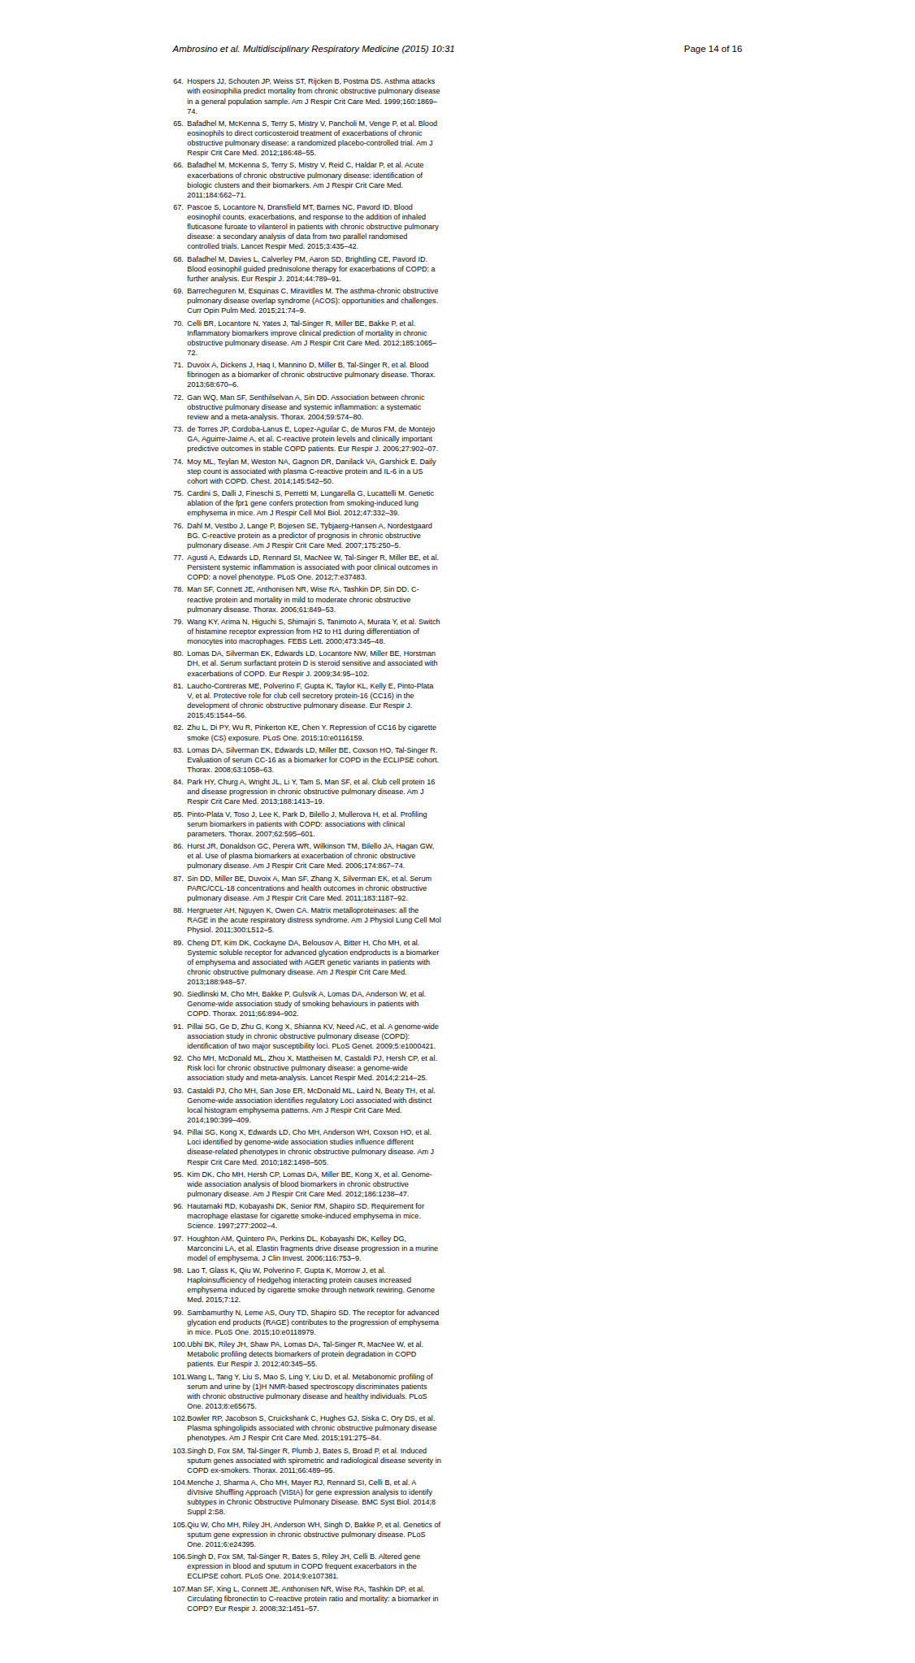Ambrosino et al. Multidisciplinary Respiratory Medicine (2015) 10:31
Page 14 of 16
64. Hospers JJ, Schouten JP, Weiss ST, Rijcken B, Postma DS. Asthma attacks with eosinophilia predict mortality from chronic obstructive pulmonary disease in a general population sample. Am J Respir Crit Care Med. 1999;160:1869–74.
65. Bafadhel M, McKenna S, Terry S, Mistry V, Pancholi M, Venge P, et al. Blood eosinophils to direct corticosteroid treatment of exacerbations of chronic obstructive pulmonary disease: a randomized placebo-controlled trial. Am J Respir Crit Care Med. 2012;186:48–55.
66. Bafadhel M, McKenna S, Terry S, Mistry V, Reid C, Haldar P, et al. Acute exacerbations of chronic obstructive pulmonary disease: identification of biologic clusters and their biomarkers. Am J Respir Crit Care Med. 2011;184:662–71.
67. Pascoe S, Locantore N, Dransfield MT, Barnes NC, Pavord ID. Blood eosinophil counts, exacerbations, and response to the addition of inhaled fluticasone furoate to vilanterol in patients with chronic obstructive pulmonary disease: a secondary analysis of data from two parallel randomised controlled trials. Lancet Respir Med. 2015;3:435–42.
68. Bafadhel M, Davies L, Calverley PM, Aaron SD, Brightling CE, Pavord ID. Blood eosinophil guided prednisolone therapy for exacerbations of COPD: a further analysis. Eur Respir J. 2014;44:789–91.
69. Barrecheguren M, Esquinas C, Miravitlles M. The asthma-chronic obstructive pulmonary disease overlap syndrome (ACOS): opportunities and challenges. Curr Opin Pulm Med. 2015;21:74–9.
70. Celli BR, Locantore N, Yates J, Tal-Singer R, Miller BE, Bakke P, et al. Inflammatory biomarkers improve clinical prediction of mortality in chronic obstructive pulmonary disease. Am J Respir Crit Care Med. 2012;185:1065–72.
71. Duvoix A, Dickens J, Haq I, Mannino D, Miller B, Tal-Singer R, et al. Blood fibrinogen as a biomarker of chronic obstructive pulmonary disease. Thorax. 2013;68:670–6.
72. Gan WQ, Man SF, Senthilselvan A, Sin DD. Association between chronic obstructive pulmonary disease and systemic inflammation: a systematic review and a meta-analysis. Thorax. 2004;59:574–80.
73. de Torres JP, Cordoba-Lanus E, Lopez-Aguilar C, de Muros FM, de Montejo GA, Aguirre-Jaime A, et al. C-reactive protein levels and clinically important predictive outcomes in stable COPD patients. Eur Respir J. 2006;27:902–07.
74. Moy ML, Teylan M, Weston NA, Gagnon DR, Danilack VA, Garshick E. Daily step count is associated with plasma C-reactive protein and IL-6 in a US cohort with COPD. Chest. 2014;145:542–50.
75. Cardini S, Dalli J, Fineschi S, Perretti M, Lungarella G, Lucattelli M. Genetic ablation of the fpr1 gene confers protection from smoking-induced lung emphysema in mice. Am J Respir Cell Mol Biol. 2012;47:332–39.
76. Dahl M, Vestbo J, Lange P, Bojesen SE, Tybjaerg-Hansen A, Nordestgaard BG. C-reactive protein as a predictor of prognosis in chronic obstructive pulmonary disease. Am J Respir Crit Care Med. 2007;175:250–5.
77. Agusti A, Edwards LD, Rennard SI, MacNee W, Tal-Singer R, Miller BE, et al. Persistent systemic inflammation is associated with poor clinical outcomes in COPD: a novel phenotype. PLoS One. 2012;7:e37483.
78. Man SF, Connett JE, Anthonisen NR, Wise RA, Tashkin DP, Sin DD. C-reactive protein and mortality in mild to moderate chronic obstructive pulmonary disease. Thorax. 2006;61:849–53.
79. Wang KY, Arima N, Higuchi S, Shimajiri S, Tanimoto A, Murata Y, et al. Switch of histamine receptor expression from H2 to H1 during differentiation of monocytes into macrophages. FEBS Lett. 2000;473:345–48.
80. Lomas DA, Silverman EK, Edwards LD, Locantore NW, Miller BE, Horstman DH, et al. Serum surfactant protein D is steroid sensitive and associated with exacerbations of COPD. Eur Respir J. 2009;34:95–102.
81. Laucho-Contreras ME, Polverino F, Gupta K, Taylor KL, Kelly E, Pinto-Plata V, et al. Protective role for club cell secretory protein-16 (CC16) in the development of chronic obstructive pulmonary disease. Eur Respir J. 2015;45:1544–56.
82. Zhu L, Di PY, Wu R, Pinkerton KE, Chen Y. Repression of CC16 by cigarette smoke (CS) exposure. PLoS One. 2015;10:e0116159.
83. Lomas DA, Silverman EK, Edwards LD, Miller BE, Coxson HO, Tal-Singer R. Evaluation of serum CC-16 as a biomarker for COPD in the ECLIPSE cohort. Thorax. 2008;63:1058–63.
84. Park HY, Churg A, Wright JL, Li Y, Tam S, Man SF, et al. Club cell protein 16 and disease progression in chronic obstructive pulmonary disease. Am J Respir Crit Care Med. 2013;188:1413–19.
85. Pinto-Plata V, Toso J, Lee K, Park D, Bilello J, Mullerova H, et al. Profiling serum biomarkers in patients with COPD: associations with clinical parameters. Thorax. 2007;62:595–601.
86. Hurst JR, Donaldson GC, Perera WR, Wilkinson TM, Bilello JA, Hagan GW, et al. Use of plasma biomarkers at exacerbation of chronic obstructive pulmonary disease. Am J Respir Crit Care Med. 2006;174:867–74.
87. Sin DD, Miller BE, Duvoix A, Man SF, Zhang X, Silverman EK, et al. Serum PARC/CCL-18 concentrations and health outcomes in chronic obstructive pulmonary disease. Am J Respir Crit Care Med. 2011;183:1187–92.
88. Hergrueter AH, Nguyen K, Owen CA. Matrix metalloproteinases: all the RAGE in the acute respiratory distress syndrome. Am J Physiol Lung Cell Mol Physiol. 2011;300:L512–5.
89. Cheng DT, Kim DK, Cockayne DA, Belousov A, Bitter H, Cho MH, et al. Systemic soluble receptor for advanced glycation endproducts is a biomarker of emphysema and associated with AGER genetic variants in patients with chronic obstructive pulmonary disease. Am J Respir Crit Care Med. 2013;188:948–57.
90. Siedlinski M, Cho MH, Bakke P, Gulsvik A, Lomas DA, Anderson W, et al. Genome-wide association study of smoking behaviours in patients with COPD. Thorax. 2011;66:894–902.
91. Pillai SG, Ge D, Zhu G, Kong X, Shianna KV, Need AC, et al. A genome-wide association study in chronic obstructive pulmonary disease (COPD): identification of two major susceptibility loci. PLoS Genet. 2009;5:e1000421.
92. Cho MH, McDonald ML, Zhou X, Mattheisen M, Castaldi PJ, Hersh CP, et al. Risk loci for chronic obstructive pulmonary disease: a genome-wide association study and meta-analysis. Lancet Respir Med. 2014;2:214–25.
93. Castaldi PJ, Cho MH, San Jose ER, McDonald ML, Laird N, Beaty TH, et al. Genome-wide association identifies regulatory Loci associated with distinct local histogram emphysema patterns. Am J Respir Crit Care Med. 2014;190:399–409.
94. Pillai SG, Kong X, Edwards LD, Cho MH, Anderson WH, Coxson HO, et al. Loci identified by genome-wide association studies influence different disease-related phenotypes in chronic obstructive pulmonary disease. Am J Respir Crit Care Med. 2010;182:1498–505.
95. Kim DK, Cho MH, Hersh CP, Lomas DA, Miller BE, Kong X, et al. Genome-wide association analysis of blood biomarkers in chronic obstructive pulmonary disease. Am J Respir Crit Care Med. 2012;186:1238–47.
96. Hautamaki RD, Kobayashi DK, Senior RM, Shapiro SD. Requirement for macrophage elastase for cigarette smoke-induced emphysema in mice. Science. 1997;277:2002–4.
97. Houghton AM, Quintero PA, Perkins DL, Kobayashi DK, Kelley DG, Marconcini LA, et al. Elastin fragments drive disease progression in a murine model of emphysema. J Clin Invest. 2006;116:753–9.
98. Lao T, Glass K, Qiu W, Polverino F, Gupta K, Morrow J, et al. Haploinsufficiency of Hedgehog interacting protein causes increased emphysema induced by cigarette smoke through network rewiring. Genome Med. 2015;7:12.
99. Sambamurthy N, Leme AS, Oury TD, Shapiro SD. The receptor for advanced glycation end products (RAGE) contributes to the progression of emphysema in mice. PLoS One. 2015;10:e0118979.
100. Ubhi BK, Riley JH, Shaw PA, Lomas DA, Tal-Singer R, MacNee W, et al. Metabolic profiling detects biomarkers of protein degradation in COPD patients. Eur Respir J. 2012;40:345–55.
101. Wang L, Tang Y, Liu S, Mao S, Ling Y, Liu D, et al. Metabonomic profiling of serum and urine by (1)H NMR-based spectroscopy discriminates patients with chronic obstructive pulmonary disease and healthy individuals. PLoS One. 2013;8:e65675.
102. Bowler RP, Jacobson S, Cruickshank C, Hughes GJ, Siska C, Ory DS, et al. Plasma sphingolipids associated with chronic obstructive pulmonary disease phenotypes. Am J Respir Crit Care Med. 2015;191:275–84.
103. Singh D, Fox SM, Tal-Singer R, Plumb J, Bates S, Broad P, et al. Induced sputum genes associated with spirometric and radiological disease severity in COPD ex-smokers. Thorax. 2011;66:489–95.
104. Menche J, Sharma A, Cho MH, Mayer RJ, Rennard SI, Celli B, et al. A diVIsive Shuffling Approach (VIStA) for gene expression analysis to identify subtypes in Chronic Obstructive Pulmonary Disease. BMC Syst Biol. 2014;8 Suppl 2:S8.
105. Qiu W, Cho MH, Riley JH, Anderson WH, Singh D, Bakke P, et al. Genetics of sputum gene expression in chronic obstructive pulmonary disease. PLoS One. 2011;6:e24395.
106. Singh D, Fox SM, Tal-Singer R, Bates S, Riley JH, Celli B. Altered gene expression in blood and sputum in COPD frequent exacerbators in the ECLIPSE cohort. PLoS One. 2014;9:e107381.
107. Man SF, Xing L, Connett JE, Anthonisen NR, Wise RA, Tashkin DP, et al. Circulating fibronectin to C-reactive protein ratio and mortality: a biomarker in COPD? Eur Respir J. 2008;32:1451–57.